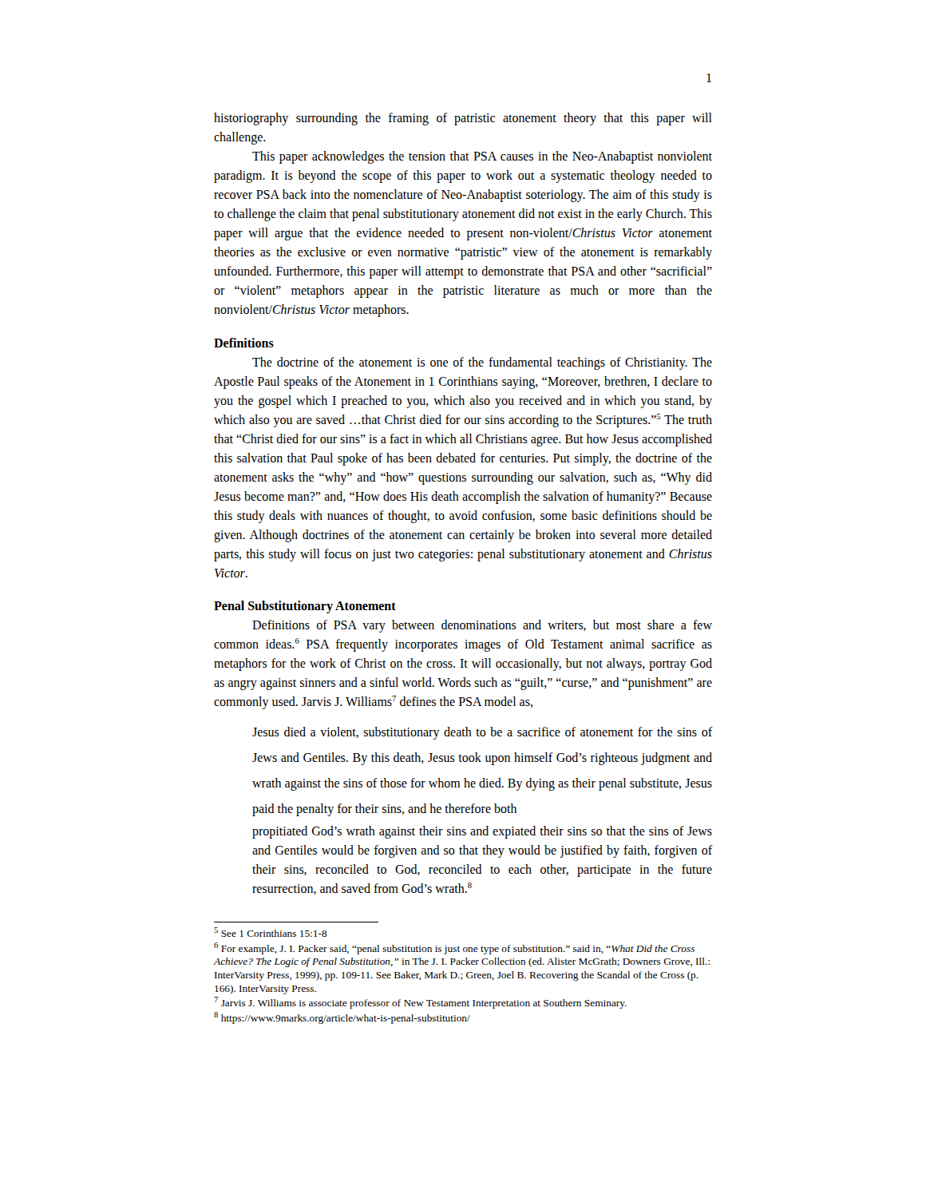1
historiography surrounding the framing of patristic atonement theory that this paper will challenge.
This paper acknowledges the tension that PSA causes in the Neo-Anabaptist nonviolent paradigm. It is beyond the scope of this paper to work out a systematic theology needed to recover PSA back into the nomenclature of Neo-Anabaptist soteriology. The aim of this study is to challenge the claim that penal substitutionary atonement did not exist in the early Church. This paper will argue that the evidence needed to present non-violent/Christus Victor atonement theories as the exclusive or even normative “patristic” view of the atonement is remarkably unfounded. Furthermore, this paper will attempt to demonstrate that PSA and other “sacrificial” or “violent” metaphors appear in the patristic literature as much or more than the nonviolent/Christus Victor metaphors.
Definitions
The doctrine of the atonement is one of the fundamental teachings of Christianity. The Apostle Paul speaks of the Atonement in 1 Corinthians saying, “Moreover, brethren, I declare to you the gospel which I preached to you, which also you received and in which you stand, by which also you are saved …that Christ died for our sins according to the Scriptures.”5 The truth that “Christ died for our sins” is a fact in which all Christians agree. But how Jesus accomplished this salvation that Paul spoke of has been debated for centuries. Put simply, the doctrine of the atonement asks the “why” and “how” questions surrounding our salvation, such as, “Why did Jesus become man?” and, “How does His death accomplish the salvation of humanity?” Because this study deals with nuances of thought, to avoid confusion, some basic definitions should be given. Although doctrines of the atonement can certainly be broken into several more detailed parts, this study will focus on just two categories: penal substitutionary atonement and Christus Victor.
Penal Substitutionary Atonement
Definitions of PSA vary between denominations and writers, but most share a few common ideas.6 PSA frequently incorporates images of Old Testament animal sacrifice as metaphors for the work of Christ on the cross. It will occasionally, but not always, portray God as angry against sinners and a sinful world. Words such as “guilt,” “curse,” and “punishment” are commonly used. Jarvis J. Williams7 defines the PSA model as,
Jesus died a violent, substitutionary death to be a sacrifice of atonement for the sins of Jews and Gentiles. By this death, Jesus took upon himself God’s righteous judgment and wrath against the sins of those for whom he died. By dying as their penal substitute, Jesus paid the penalty for their sins, and he therefore both
propitiated God’s wrath against their sins and expiated their sins so that the sins of Jews and Gentiles would be forgiven and so that they would be justified by faith, forgiven of their sins, reconciled to God, reconciled to each other, participate in the future resurrection, and saved from God’s wrath.8
5 See 1 Corinthians 15:1-8
6 For example, J. I. Packer said, “penal substitution is just one type of substitution.” said in, “What Did the Cross Achieve? The Logic of Penal Substitution,” in The J. I. Packer Collection (ed. Alister McGrath; Downers Grove, Ill.: InterVarsity Press, 1999), pp. 109-11. See Baker, Mark D.; Green, Joel B. Recovering the Scandal of the Cross (p. 166). InterVarsity Press.
7 Jarvis J. Williams is associate professor of New Testament Interpretation at Southern Seminary.
8 https://www.9marks.org/article/what-is-penal-substitution/